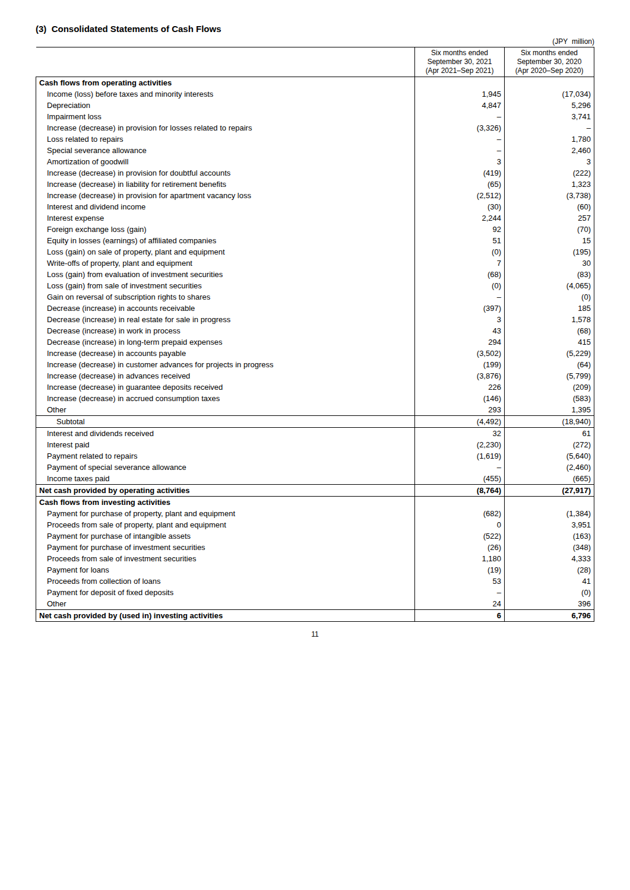(3) Consolidated Statements of Cash Flows
(JPY million)
| | Six months ended September 30, 2021 (Apr 2021–Sep 2021) | Six months ended September 30, 2020 (Apr 2020–Sep 2020) |
| --- | --- | --- |
| Cash flows from operating activities | | |
| Income (loss) before taxes and minority interests | 1,945 | (17,034) |
| Depreciation | 4,847 | 5,296 |
| Impairment loss | – | 3,741 |
| Increase (decrease) in provision for losses related to repairs | (3,326) | – |
| Loss related to repairs | – | 1,780 |
| Special severance allowance | – | 2,460 |
| Amortization of goodwill | 3 | 3 |
| Increase (decrease) in provision for doubtful accounts | (419) | (222) |
| Increase (decrease) in liability for retirement benefits | (65) | 1,323 |
| Increase (decrease) in provision for apartment vacancy loss | (2,512) | (3,738) |
| Interest and dividend income | (30) | (60) |
| Interest expense | 2,244 | 257 |
| Foreign exchange loss (gain) | 92 | (70) |
| Equity in losses (earnings) of affiliated companies | 51 | 15 |
| Loss (gain) on sale of property, plant and equipment | (0) | (195) |
| Write-offs of property, plant and equipment | 7 | 30 |
| Loss (gain) from evaluation of investment securities | (68) | (83) |
| Loss (gain) from sale of investment securities | (0) | (4,065) |
| Gain on reversal of subscription rights to shares | – | (0) |
| Decrease (increase) in accounts receivable | (397) | 185 |
| Decrease (increase) in real estate for sale in progress | 3 | 1,578 |
| Decrease (increase) in work in process | 43 | (68) |
| Decrease (increase) in long-term prepaid expenses | 294 | 415 |
| Increase (decrease) in accounts payable | (3,502) | (5,229) |
| Increase (decrease) in customer advances for projects in progress | (199) | (64) |
| Increase (decrease) in advances received | (3,876) | (5,799) |
| Increase (decrease) in guarantee deposits received | 226 | (209) |
| Increase (decrease) in accrued consumption taxes | (146) | (583) |
| Other | 293 | 1,395 |
| Subtotal | (4,492) | (18,940) |
| Interest and dividends received | 32 | 61 |
| Interest paid | (2,230) | (272) |
| Payment related to repairs | (1,619) | (5,640) |
| Payment of special severance allowance | – | (2,460) |
| Income taxes paid | (455) | (665) |
| Net cash provided by operating activities | (8,764) | (27,917) |
| Cash flows from investing activities | | |
| Payment for purchase of property, plant and equipment | (682) | (1,384) |
| Proceeds from sale of property, plant and equipment | 0 | 3,951 |
| Payment for purchase of intangible assets | (522) | (163) |
| Payment for purchase of investment securities | (26) | (348) |
| Proceeds from sale of investment securities | 1,180 | 4,333 |
| Payment for loans | (19) | (28) |
| Proceeds from collection of loans | 53 | 41 |
| Payment for deposit of fixed deposits | – | (0) |
| Other | 24 | 396 |
| Net cash provided by (used in) investing activities | 6 | 6,796 |
11